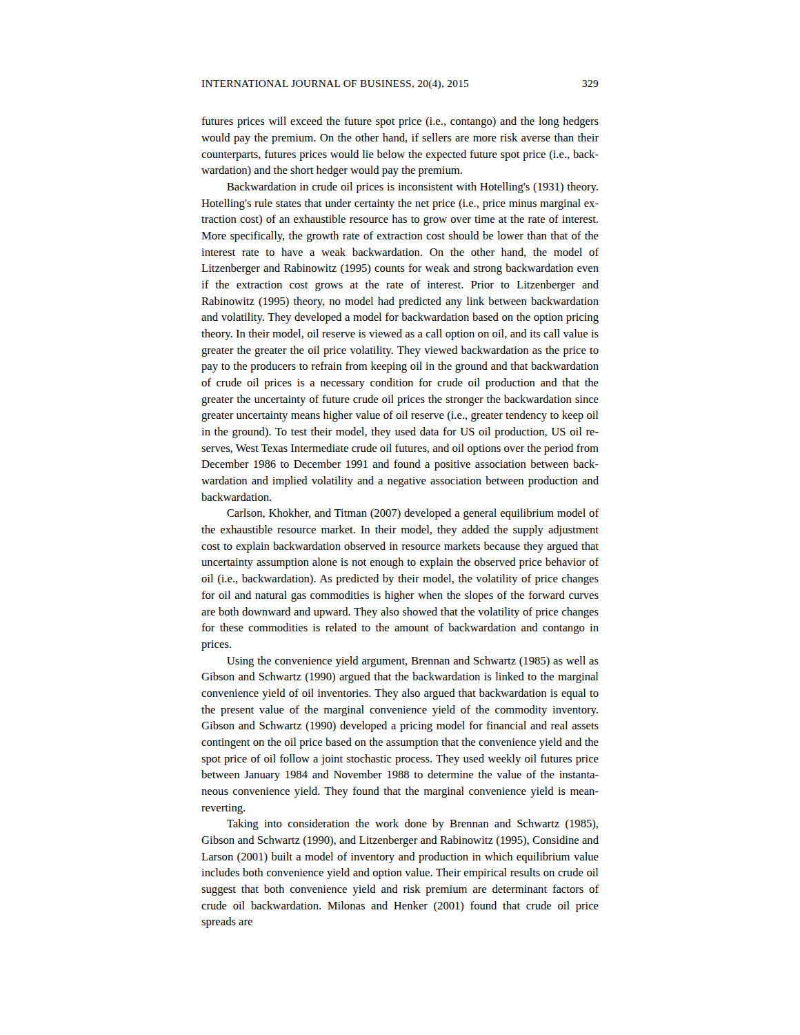International Journal of Business, 20(4), 2015 329
futures prices will exceed the future spot price (i.e., contango) and the long hedgers would pay the premium. On the other hand, if sellers are more risk averse than their counterparts, futures prices would lie below the expected future spot price (i.e., backwardation) and the short hedger would pay the premium.
Backwardation in crude oil prices is inconsistent with Hotelling's (1931) theory. Hotelling's rule states that under certainty the net price (i.e., price minus marginal extraction cost) of an exhaustible resource has to grow over time at the rate of interest. More specifically, the growth rate of extraction cost should be lower than that of the interest rate to have a weak backwardation. On the other hand, the model of Litzenberger and Rabinowitz (1995) counts for weak and strong backwardation even if the extraction cost grows at the rate of interest. Prior to Litzenberger and Rabinowitz (1995) theory, no model had predicted any link between backwardation and volatility. They developed a model for backwardation based on the option pricing theory. In their model, oil reserve is viewed as a call option on oil, and its call value is greater the greater the oil price volatility. They viewed backwardation as the price to pay to the producers to refrain from keeping oil in the ground and that backwardation of crude oil prices is a necessary condition for crude oil production and that the greater the uncertainty of future crude oil prices the stronger the backwardation since greater uncertainty means higher value of oil reserve (i.e., greater tendency to keep oil in the ground). To test their model, they used data for US oil production, US oil reserves, West Texas Intermediate crude oil futures, and oil options over the period from December 1986 to December 1991 and found a positive association between backwardation and implied volatility and a negative association between production and backwardation.
Carlson, Khokher, and Titman (2007) developed a general equilibrium model of the exhaustible resource market. In their model, they added the supply adjustment cost to explain backwardation observed in resource markets because they argued that uncertainty assumption alone is not enough to explain the observed price behavior of oil (i.e., backwardation). As predicted by their model, the volatility of price changes for oil and natural gas commodities is higher when the slopes of the forward curves are both downward and upward. They also showed that the volatility of price changes for these commodities is related to the amount of backwardation and contango in prices.
Using the convenience yield argument, Brennan and Schwartz (1985) as well as Gibson and Schwartz (1990) argued that the backwardation is linked to the marginal convenience yield of oil inventories. They also argued that backwardation is equal to the present value of the marginal convenience yield of the commodity inventory. Gibson and Schwartz (1990) developed a pricing model for financial and real assets contingent on the oil price based on the assumption that the convenience yield and the spot price of oil follow a joint stochastic process. They used weekly oil futures price between January 1984 and November 1988 to determine the value of the instantaneous convenience yield. They found that the marginal convenience yield is mean-reverting.
Taking into consideration the work done by Brennan and Schwartz (1985), Gibson and Schwartz (1990), and Litzenberger and Rabinowitz (1995), Considine and Larson (2001) built a model of inventory and production in which equilibrium value includes both convenience yield and option value. Their empirical results on crude oil suggest that both convenience yield and risk premium are determinant factors of crude oil backwardation. Milonas and Henker (2001) found that crude oil price spreads are